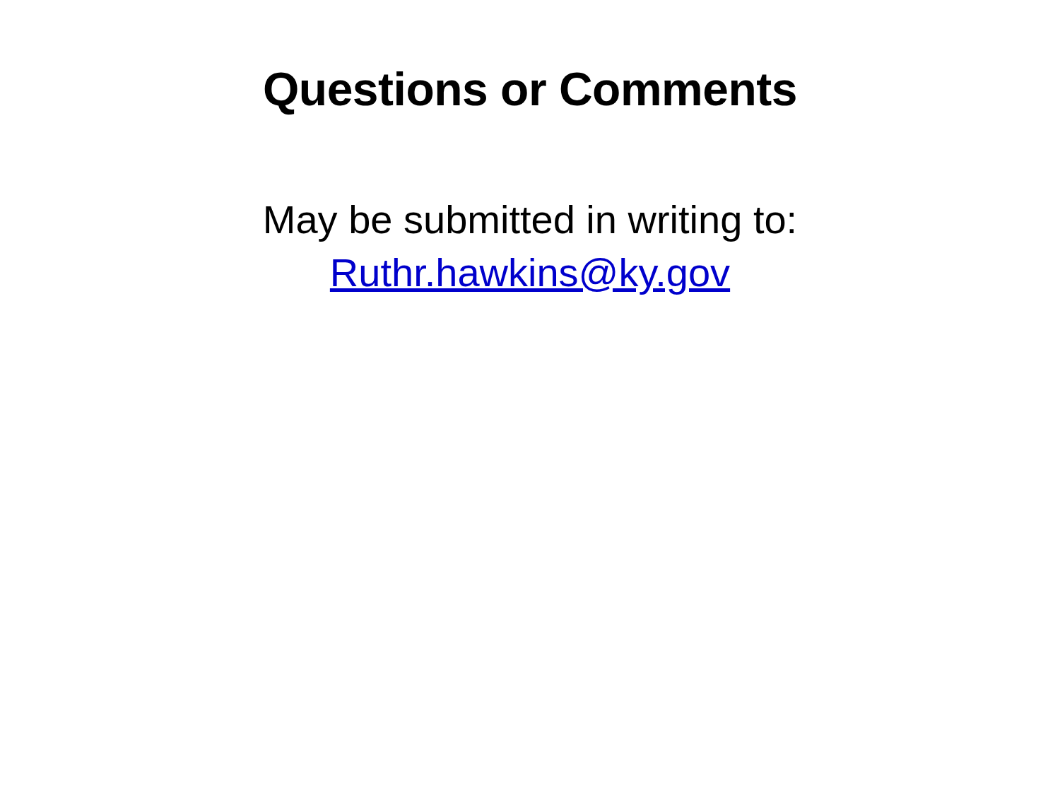Questions or Comments
May be submitted in writing to:
Ruthr.hawkins@ky.gov